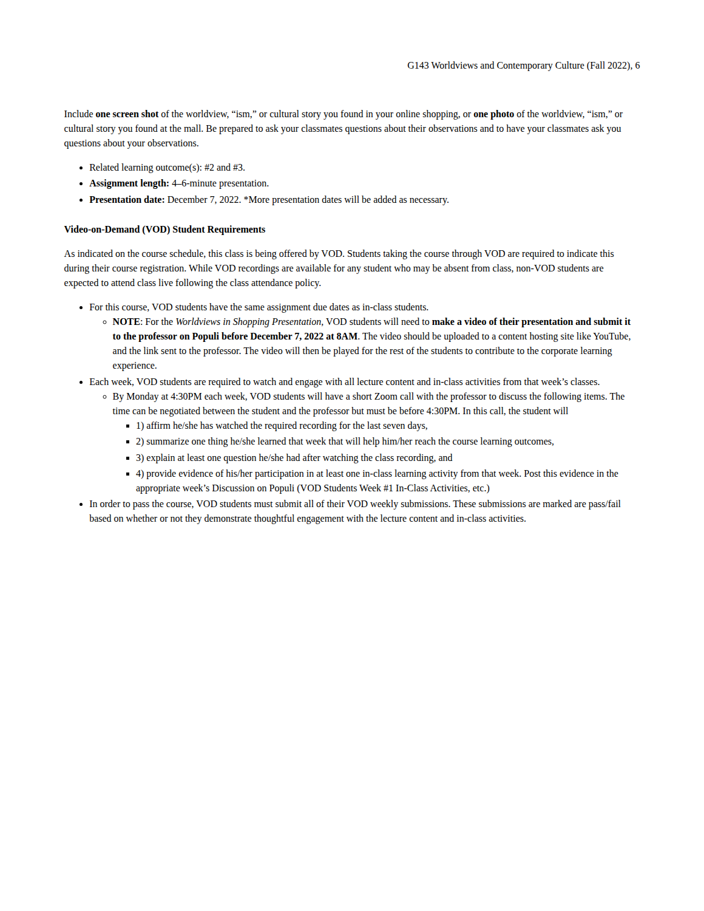G143 Worldviews and Contemporary Culture (Fall 2022), 6
Include one screen shot of the worldview, “ism,” or cultural story you found in your online shopping, or one photo of the worldview, “ism,” or cultural story you found at the mall. Be prepared to ask your classmates questions about their observations and to have your classmates ask you questions about your observations.
Related learning outcome(s): #2 and #3.
Assignment length: 4–6-minute presentation.
Presentation date: December 7, 2022. *More presentation dates will be added as necessary.
Video-on-Demand (VOD) Student Requirements
As indicated on the course schedule, this class is being offered by VOD. Students taking the course through VOD are required to indicate this during their course registration. While VOD recordings are available for any student who may be absent from class, non-VOD students are expected to attend class live following the class attendance policy.
For this course, VOD students have the same assignment due dates as in-class students.
NOTE: For the Worldviews in Shopping Presentation, VOD students will need to make a video of their presentation and submit it to the professor on Populi before December 7, 2022 at 8AM. The video should be uploaded to a content hosting site like YouTube, and the link sent to the professor. The video will then be played for the rest of the students to contribute to the corporate learning experience.
Each week, VOD students are required to watch and engage with all lecture content and in-class activities from that week’s classes.
By Monday at 4:30PM each week, VOD students will have a short Zoom call with the professor to discuss the following items. The time can be negotiated between the student and the professor but must be before 4:30PM. In this call, the student will
1) affirm he/she has watched the required recording for the last seven days,
2) summarize one thing he/she learned that week that will help him/her reach the course learning outcomes,
3) explain at least one question he/she had after watching the class recording, and
4) provide evidence of his/her participation in at least one in-class learning activity from that week. Post this evidence in the appropriate week’s Discussion on Populi (VOD Students Week #1 In-Class Activities, etc.)
In order to pass the course, VOD students must submit all of their VOD weekly submissions. These submissions are marked are pass/fail based on whether or not they demonstrate thoughtful engagement with the lecture content and in-class activities.